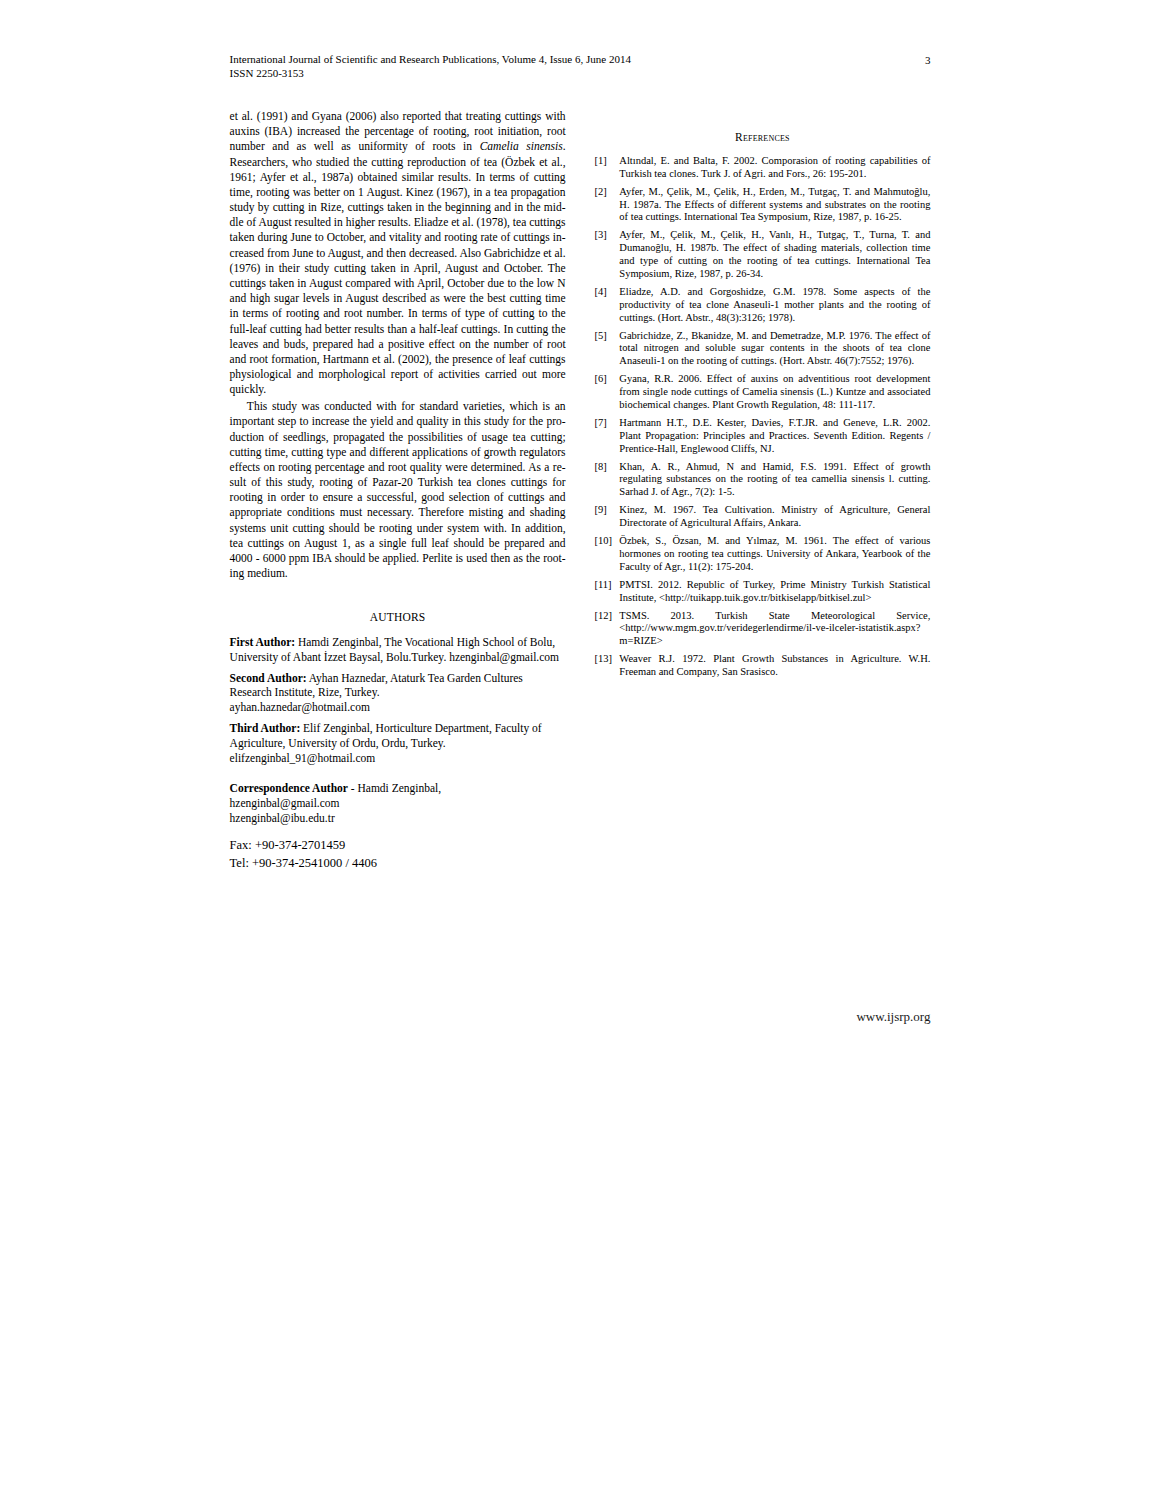International Journal of Scientific and Research Publications, Volume 4, Issue 6, June 2014
ISSN 2250-3153
3
et al. (1991) and Gyana (2006) also reported that treating cuttings with auxins (IBA) increased the percentage of rooting, root initiation, root number and as well as uniformity of roots in Camelia sinensis. Researchers, who studied the cutting reproduction of tea (Özbek et al., 1961; Ayfer et al., 1987a) obtained similar results. In terms of cutting time, rooting was better on 1 August. Kinez (1967), in a tea propagation study by cutting in Rize, cuttings taken in the beginning and in the middle of August resulted in higher results. Eliadze et al. (1978), tea cuttings taken during June to October, and vitality and rooting rate of cuttings increased from June to August, and then decreased. Also Gabrichidze et al. (1976) in their study cutting taken in April, August and October. The cuttings taken in August compared with April, October due to the low N and high sugar levels in August described as were the best cutting time in terms of rooting and root number. In terms of type of cutting to the full-leaf cutting had better results than a half-leaf cuttings. In cutting the leaves and buds, prepared had a positive effect on the number of root and root formation, Hartmann et al. (2002), the presence of leaf cuttings physiological and morphological report of activities carried out more quickly.
This study was conducted with for standard varieties, which is an important step to increase the yield and quality in this study for the production of seedlings, propagated the possibilities of usage tea cutting; cutting time, cutting type and different applications of growth regulators effects on rooting percentage and root quality were determined. As a result of this study, rooting of Pazar-20 Turkish tea clones cuttings for rooting in order to ensure a successful, good selection of cuttings and appropriate conditions must necessary. Therefore misting and shading systems unit cutting should be rooting under system with. In addition, tea cuttings on August 1, as a single full leaf should be prepared and 4000 - 6000 ppm IBA should be applied. Perlite is used then as the rooting medium.
AUTHORS
First Author: Hamdi Zenginbal, The Vocational High School of Bolu, University of Abant İzzet Baysal, Bolu.Turkey. hzenginbal@gmail.com
Second Author: Ayhan Haznedar, Ataturk Tea Garden Cultures Research Institute, Rize, Turkey.
ayhan.haznedar@hotmail.com
Third Author: Elif Zenginbal, Horticulture Department, Faculty of Agriculture, University of Ordu, Ordu, Turkey. elifzenginbal_91@hotmail.com
Correspondence Author - Hamdi Zenginbal,
hzenginbal@gmail.com
hzenginbal@ibu.edu.tr
Fax: +90-374-2701459
Tel: +90-374-2541000 / 4406
References
Altındal, E. and Balta, F. 2002. Comporasion of rooting capabilities of Turkish tea clones. Turk J. of Agri. and Fors., 26: 195-201.
Ayfer, M., Çelik, M., Çelik, H., Erden, M., Tutgaç, T. and Mahmutoğlu, H. 1987a. The Effects of different systems and substrates on the rooting of tea cuttings. International Tea Symposium, Rize, 1987, p. 16-25.
Ayfer, M., Çelik, M., Çelik, H., Vanlı, H., Tutgaç, T., Turna, T. and Dumanoğlu, H. 1987b. The effect of shading materials, collection time and type of cutting on the rooting of tea cuttings. International Tea Symposium, Rize, 1987, p. 26-34.
Eliadze, A.D. and Gorgoshidze, G.M. 1978. Some aspects of the productivity of tea clone Anaseuli-1 mother plants and the rooting of cuttings. (Hort. Abstr., 48(3):3126; 1978).
Gabrichidze, Z., Bkanidze, M. and Demetradze, M.P. 1976. The effect of total nitrogen and soluble sugar contents in the shoots of tea clone Anaseuli-1 on the rooting of cuttings. (Hort. Abstr. 46(7):7552; 1976).
Gyana, R.R. 2006. Effect of auxins on adventitious root development from single node cuttings of Camelia sinensis (L.) Kuntze and associated biochemical changes. Plant Growth Regulation, 48: 111-117.
Hartmann H.T., D.E. Kester, Davies, F.T.JR. and Geneve, L.R. 2002. Plant Propagation: Principles and Practices. Seventh Edition. Regents / Prentice-Hall, Englewood Cliffs, NJ.
Khan, A. R., Ahmud, N and Hamid, F.S. 1991. Effect of growth regulating substances on the rooting of tea camellia sinensis l. cutting. Sarhad J. of Agr., 7(2): 1-5.
Kinez, M. 1967. Tea Cultivation. Ministry of Agriculture, General Directorate of Agricultural Affairs, Ankara.
Özbek, S., Özsan, M. and Yılmaz, M. 1961. The effect of various hormones on rooting tea cuttings. University of Ankara, Yearbook of the Faculty of Agr., 11(2): 175-204.
PMTSI. 2012. Republic of Turkey, Prime Ministry Turkish Statistical Institute, <http://tuikapp.tuik.gov.tr/bitkiselapp/bitkisel.zul>
TSMS. 2013. Turkish State Meteorological Service, <http://www.mgm.gov.tr/veridegerlendirme/il-ve-ilceler-istatistik.aspx?m=RIZE>
Weaver R.J. 1972. Plant Growth Substances in Agriculture. W.H. Freeman and Company, San Srasisco.
www.ijsrp.org